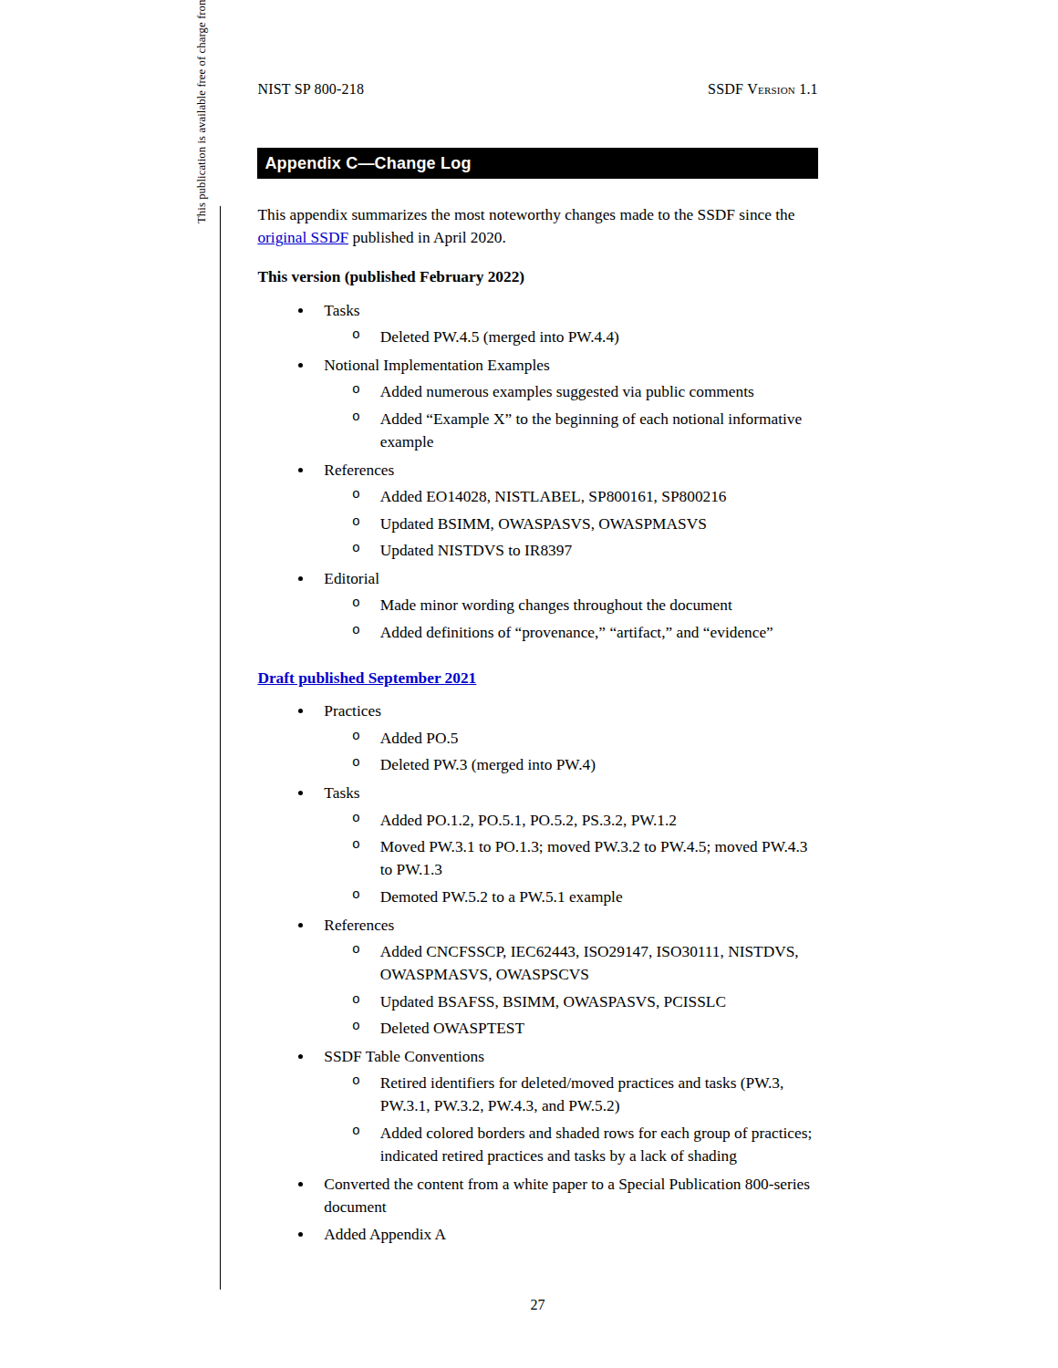NIST SP 800-218
SSDF Version 1.1
This publication is available free of charge from: https://doi.org/10.6028/NIST.SP.800-218
Appendix C—Change Log
This appendix summarizes the most noteworthy changes made to the SSDF since the original SSDF published in April 2020.
This version (published February 2022)
Tasks
Deleted PW.4.5 (merged into PW.4.4)
Notional Implementation Examples
Added numerous examples suggested via public comments
Added “Example X” to the beginning of each notional informative example
References
Added EO14028, NISTLABEL, SP800161, SP800216
Updated BSIMM, OWASPASVS, OWASPMASVS
Updated NISTDVS to IR8397
Editorial
Made minor wording changes throughout the document
Added definitions of “provenance,” “artifact,” and “evidence”
Draft published September 2021
Practices
Added PO.5
Deleted PW.3 (merged into PW.4)
Tasks
Added PO.1.2, PO.5.1, PO.5.2, PS.3.2, PW.1.2
Moved PW.3.1 to PO.1.3; moved PW.3.2 to PW.4.5; moved PW.4.3 to PW.1.3
Demoted PW.5.2 to a PW.5.1 example
References
Added CNCFSSCP, IEC62443, ISO29147, ISO30111, NISTDVS, OWASPMASVS, OWASPSCVS
Updated BSAFSS, BSIMM, OWASPASVS, PCISSLC
Deleted OWASPTEST
SSDF Table Conventions
Retired identifiers for deleted/moved practices and tasks (PW.3, PW.3.1, PW.3.2, PW.4.3, and PW.5.2)
Added colored borders and shaded rows for each group of practices; indicated retired practices and tasks by a lack of shading
Converted the content from a white paper to a Special Publication 800-series document
Added Appendix A
27